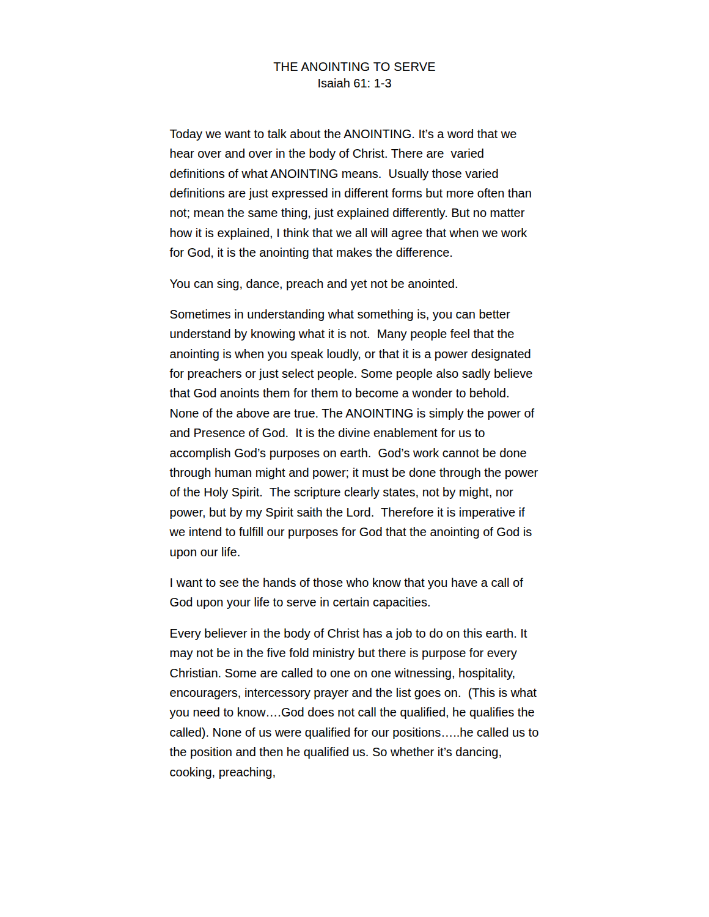THE ANOINTING TO SERVE
Isaiah 61: 1-3
Today we want to talk about the ANOINTING. It’s a word that we hear over and over in the body of Christ. There are varied definitions of what ANOINTING means. Usually those varied definitions are just expressed in different forms but more often than not; mean the same thing, just explained differently. But no matter how it is explained, I think that we all will agree that when we work for God, it is the anointing that makes the difference.
You can sing, dance, preach and yet not be anointed.
Sometimes in understanding what something is, you can better understand by knowing what it is not. Many people feel that the anointing is when you speak loudly, or that it is a power designated for preachers or just select people. Some people also sadly believe that God anoints them for them to become a wonder to behold. None of the above are true. The ANOINTING is simply the power of and Presence of God. It is the divine enablement for us to accomplish God’s purposes on earth. God’s work cannot be done through human might and power; it must be done through the power of the Holy Spirit. The scripture clearly states, not by might, nor power, but by my Spirit saith the Lord. Therefore it is imperative if we intend to fulfill our purposes for God that the anointing of God is upon our life.
I want to see the hands of those who know that you have a call of God upon your life to serve in certain capacities.
Every believer in the body of Christ has a job to do on this earth. It may not be in the five fold ministry but there is purpose for every Christian. Some are called to one on one witnessing, hospitality, encouragers, intercessory prayer and the list goes on. (This is what you need to know….God does not call the qualified, he qualifies the called). None of us were qualified for our positions…..he called us to the position and then he qualified us. So whether it’s dancing, cooking, preaching,